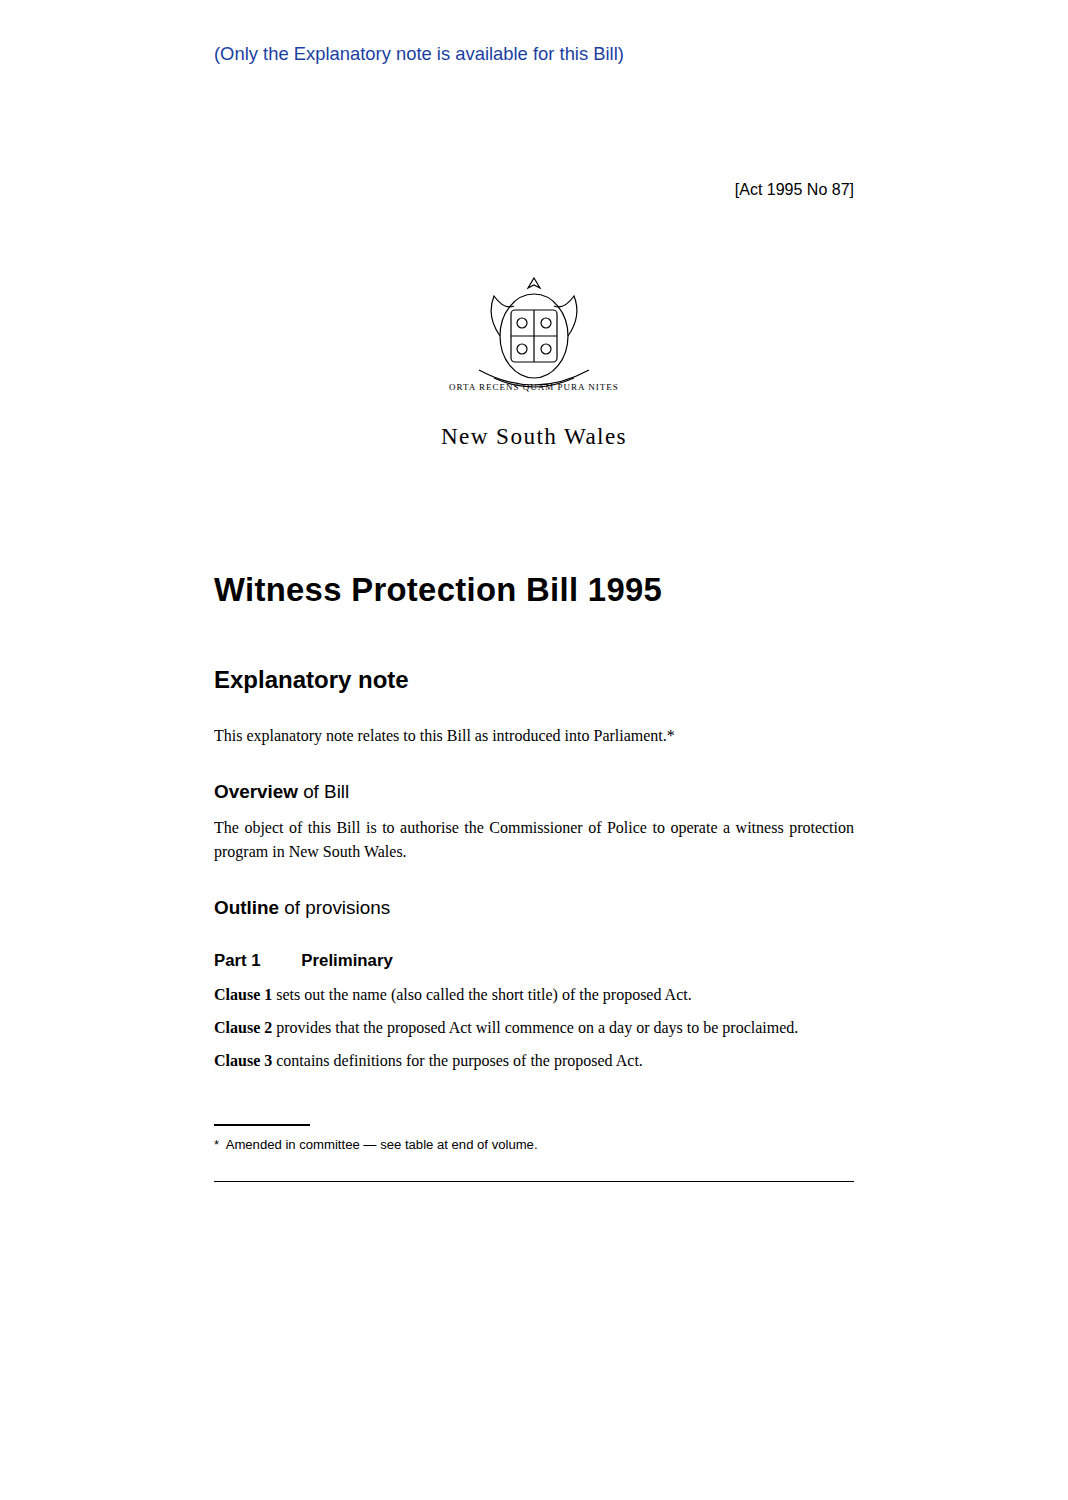(Only the Explanatory note is available for this Bill)
[Act 1995 No 87]
New South Wales
Witness Protection Bill 1995
Explanatory note
This explanatory note relates to this Bill as introduced into Parliament.*
Overview of Bill
The object of this Bill is to authorise the Commissioner of Police to operate a witness protection program in New South Wales.
Outline of provisions
Part 1 Preliminary
Clause 1 sets out the name (also called the short title) of the proposed Act.
Clause 2 provides that the proposed Act will commence on a day or days to be proclaimed.
Clause 3 contains definitions for the purposes of the proposed Act.
* Amended in committee — see table at end of volume.